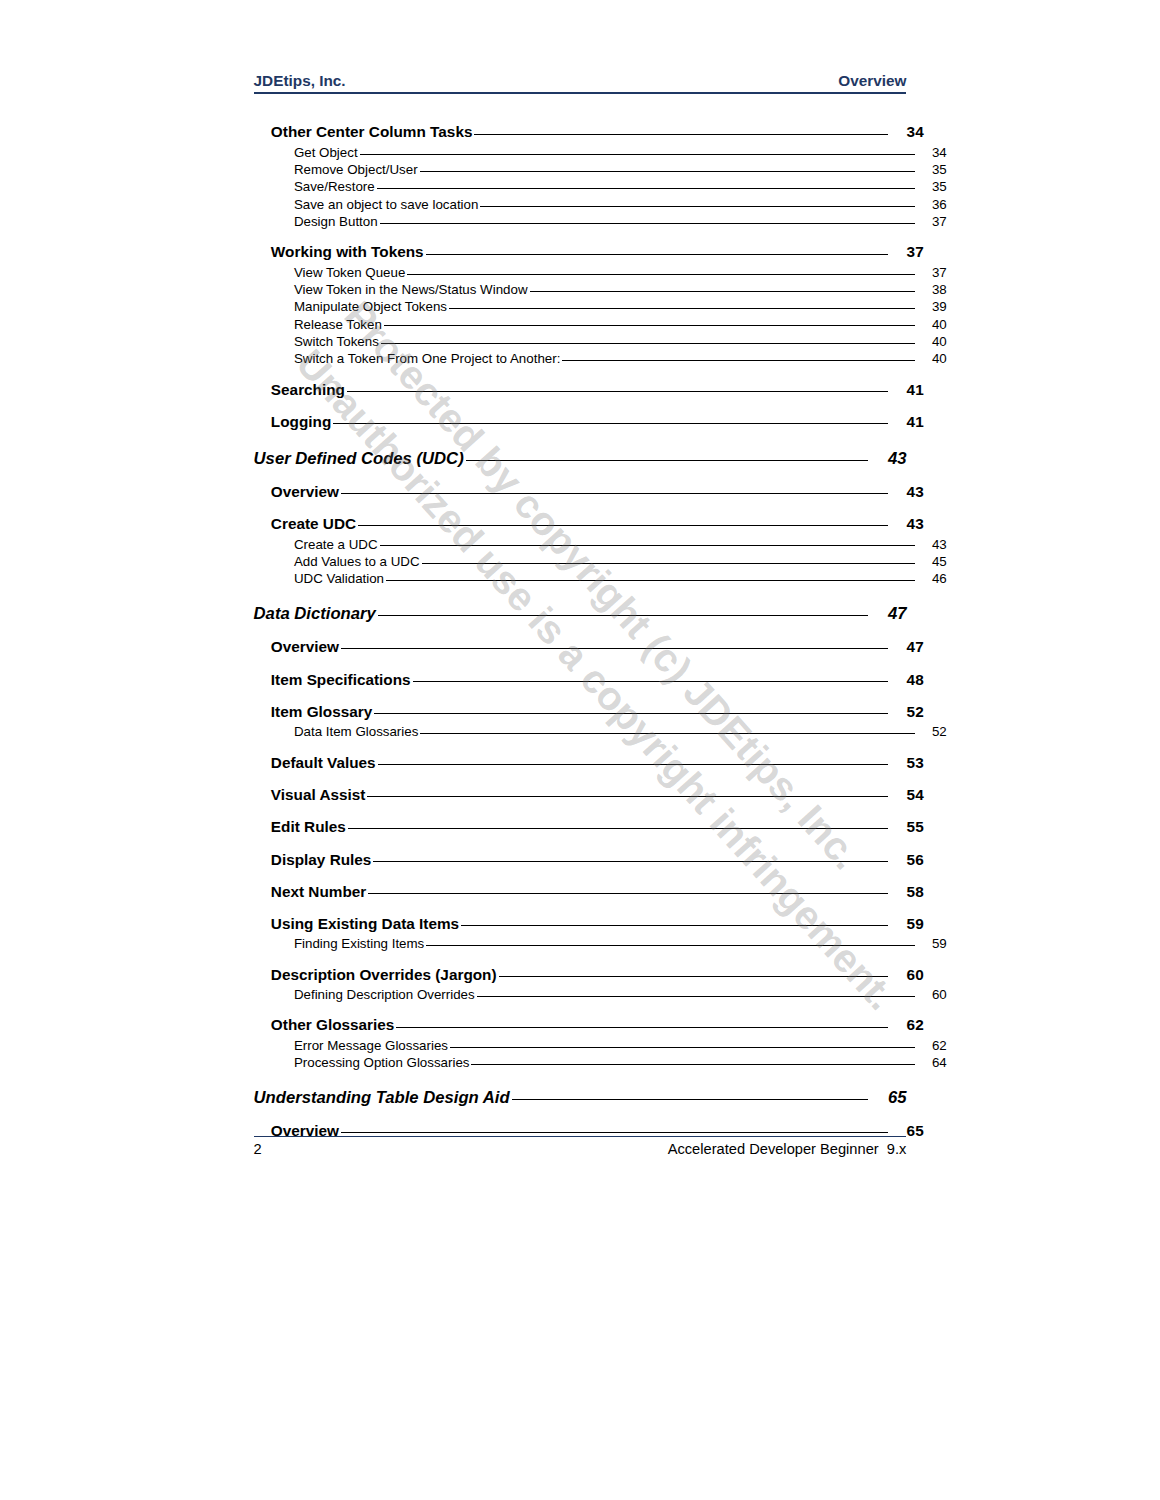JDEtips, Inc.
Overview
Other Center Column Tasks 34
Get Object 34
Remove Object/User 35
Save/Restore 35
Save an object to save location 36
Design Button 37
Working with Tokens 37
View Token Queue 37
View Token in the News/Status Window 38
Manipulate Object Tokens 39
Release Token 40
Switch Tokens 40
Switch a Token From One Project to Another: 40
Searching 41
Logging 41
User Defined Codes (UDC) 43
Overview 43
Create UDC 43
Create a UDC 43
Add Values to a UDC 45
UDC Validation 46
Data Dictionary 47
Overview 47
Item Specifications 48
Item Glossary 52
Data Item Glossaries 52
Default Values 53
Visual Assist 54
Edit Rules 55
Display Rules 56
Next Number 58
Using Existing Data Items 59
Finding Existing Items 59
Description Overrides (Jargon) 60
Defining Description Overrides 60
Other Glossaries 62
Error Message Glossaries 62
Processing Option Glossaries 64
Understanding Table Design Aid 65
Overview 65
Protected by copyright (c) JDEtips, Inc.
Unauthorized use is a copyright infringement.
2
Accelerated Developer Beginner 9.x